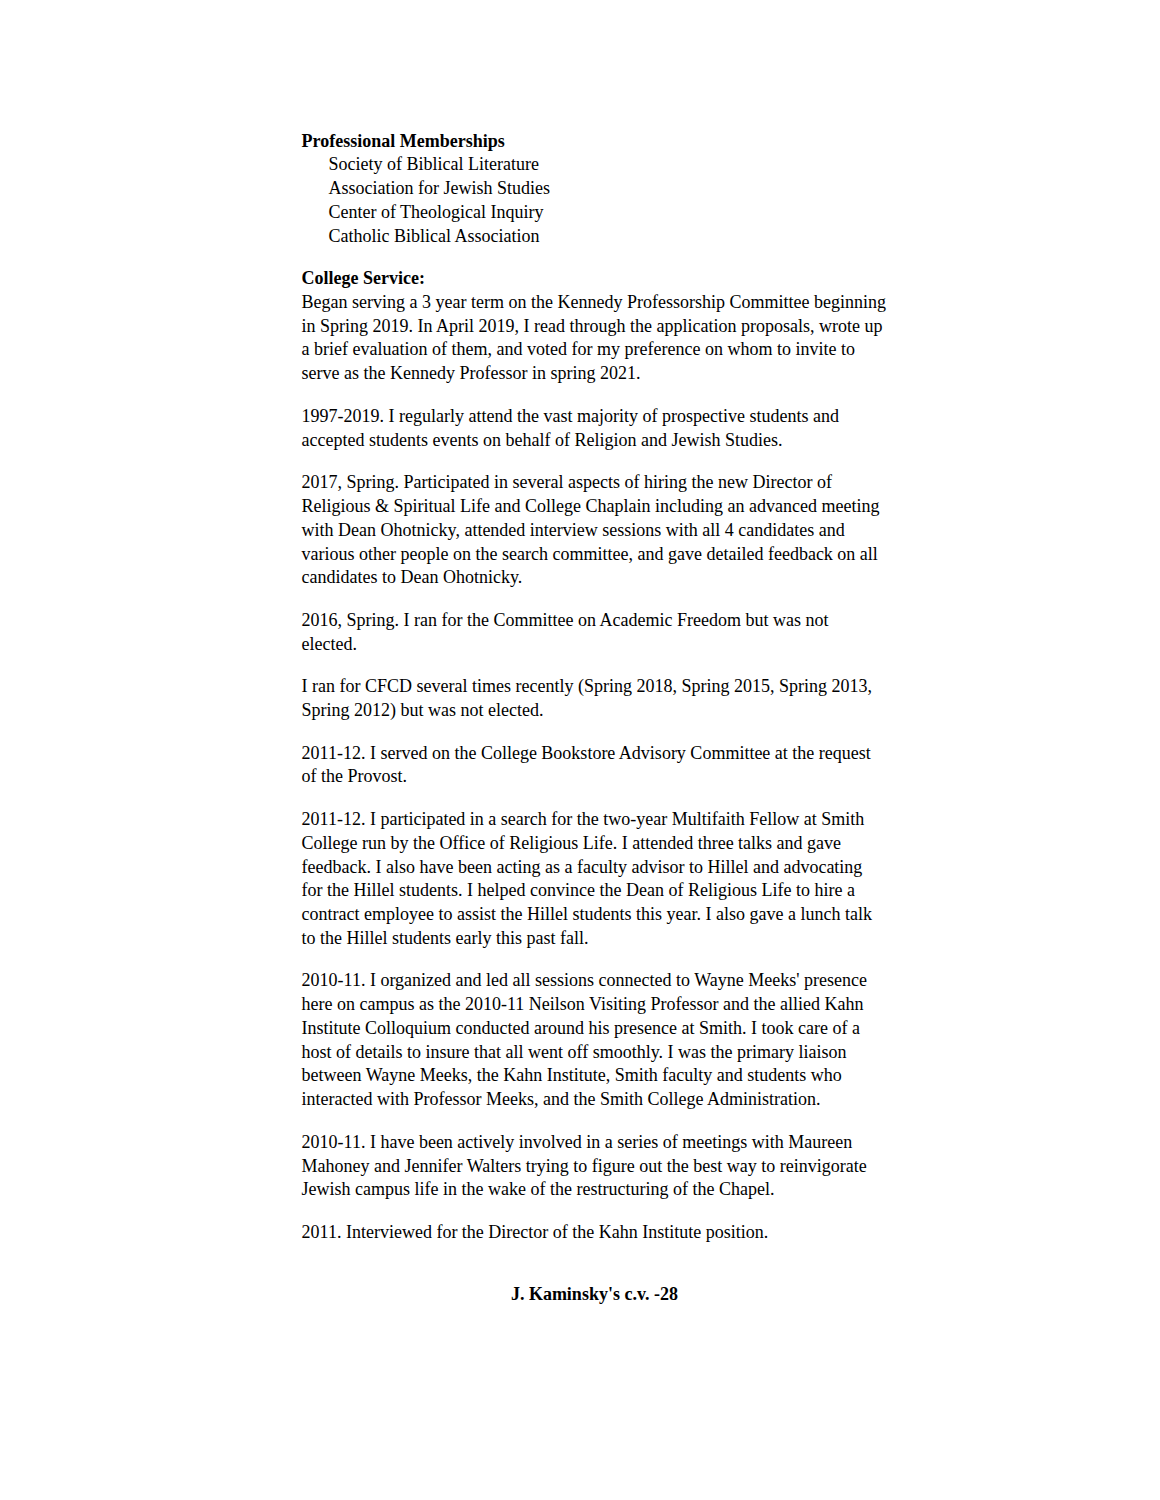Professional Memberships
Society of Biblical Literature
Association for Jewish Studies
Center of Theological Inquiry
Catholic Biblical Association
College Service:
Began serving a 3 year term on the Kennedy Professorship Committee beginning in Spring 2019. In April 2019, I read through the application proposals, wrote up a brief evaluation of them, and voted for my preference on whom to invite to serve as the Kennedy Professor in spring 2021.
1997-2019. I regularly attend the vast majority of prospective students and accepted students events on behalf of Religion and Jewish Studies.
2017, Spring. Participated in several aspects of hiring the new Director of Religious & Spiritual Life and College Chaplain including an advanced meeting with Dean Ohotnicky, attended interview sessions with all 4 candidates and various other people on the search committee, and gave detailed feedback on all candidates to Dean Ohotnicky.
2016, Spring. I ran for the Committee on Academic Freedom but was not elected.
I ran for CFCD several times recently (Spring 2018, Spring 2015, Spring 2013, Spring 2012) but was not elected.
2011-12. I served on the College Bookstore Advisory Committee at the request of the Provost.
2011-12. I participated in a search for the two-year Multifaith Fellow at Smith College run by the Office of Religious Life. I attended three talks and gave feedback. I also have been acting as a faculty advisor to Hillel and advocating for the Hillel students. I helped convince the Dean of Religious Life to hire a contract employee to assist the Hillel students this year. I also gave a lunch talk to the Hillel students early this past fall.
2010-11. I organized and led all sessions connected to Wayne Meeks' presence here on campus as the 2010-11 Neilson Visiting Professor and the allied Kahn Institute Colloquium conducted around his presence at Smith. I took care of a host of details to insure that all went off smoothly. I was the primary liaison between Wayne Meeks, the Kahn Institute, Smith faculty and students who interacted with Professor Meeks, and the Smith College Administration.
2010-11. I have been actively involved in a series of meetings with Maureen Mahoney and Jennifer Walters trying to figure out the best way to reinvigorate Jewish campus life in the wake of the restructuring of the Chapel.
2011. Interviewed for the Director of the Kahn Institute position.
J. Kaminsky's c.v. -28